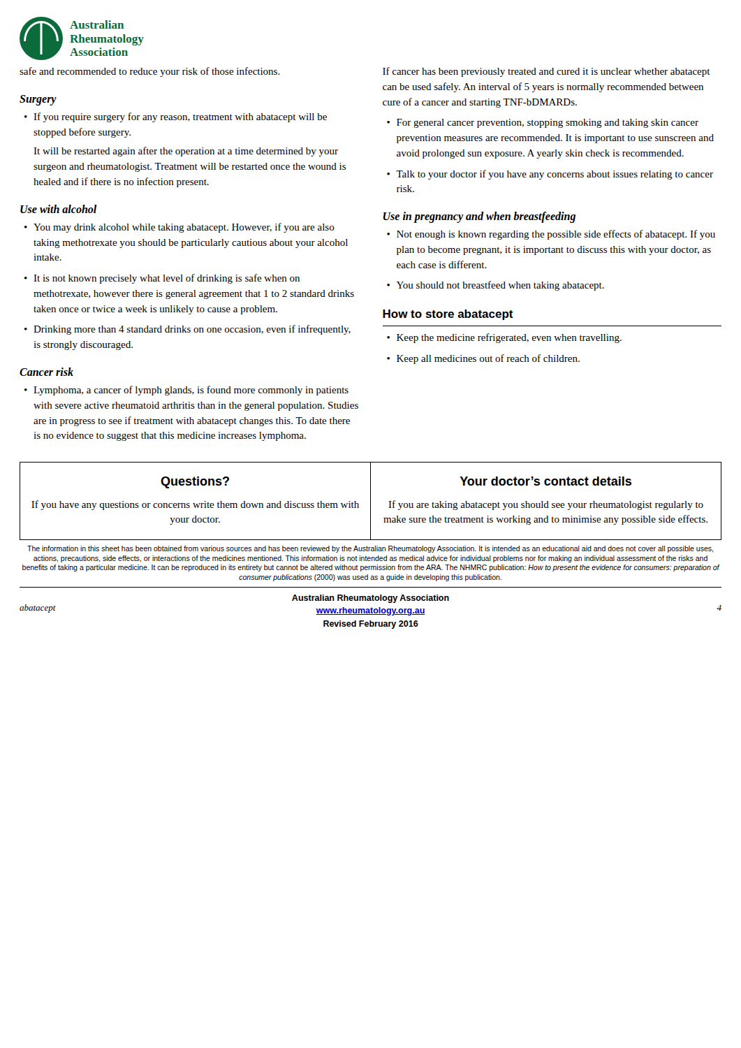Australian
Rheumatology
Association
safe and recommended to reduce your risk of those infections.
Surgery
If you require surgery for any reason, treatment with abatacept will be stopped before surgery.
It will be restarted again after the operation at a time determined by your surgeon and rheumatologist. Treatment will be restarted once the wound is healed and if there is no infection present.
Use with alcohol
You may drink alcohol while taking abatacept. However, if you are also taking methotrexate you should be particularly cautious about your alcohol intake.
It is not known precisely what level of drinking is safe when on methotrexate, however there is general agreement that 1 to 2 standard drinks taken once or twice a week is unlikely to cause a problem.
Drinking more than 4 standard drinks on one occasion, even if infrequently, is strongly discouraged.
Cancer risk
Lymphoma, a cancer of lymph glands, is found more commonly in patients with severe active rheumatoid arthritis than in the general population. Studies are in progress to see if treatment with abatacept changes this. To date there is no evidence to suggest that this medicine increases lymphoma.
If cancer has been previously treated and cured it is unclear whether abatacept can be used safely. An interval of 5 years is normally recommended between cure of a cancer and starting TNF-bDMARDs.
For general cancer prevention, stopping smoking and taking skin cancer prevention measures are recommended. It is important to use sunscreen and avoid prolonged sun exposure. A yearly skin check is recommended.
Talk to your doctor if you have any concerns about issues relating to cancer risk.
Use in pregnancy and when breastfeeding
Not enough is known regarding the possible side effects of abatacept. If you plan to become pregnant, it is important to discuss this with your doctor, as each case is different.
You should not breastfeed when taking abatacept.
How to store abatacept
Keep the medicine refrigerated, even when travelling.
Keep all medicines out of reach of children.
Questions?
If you have any questions or concerns write them down and discuss them with your doctor.
Your doctor’s contact details
If you are taking abatacept you should see your rheumatologist regularly to make sure the treatment is working and to minimise any possible side effects.
The information in this sheet has been obtained from various sources and has been reviewed by the Australian Rheumatology Association. It is intended as an educational aid and does not cover all possible uses, actions, precautions, side effects, or interactions of the medicines mentioned. This information is not intended as medical advice for individual problems nor for making an individual assessment of the risks and benefits of taking a particular medicine. It can be reproduced in its entirety but cannot be altered without permission from the ARA. The NHMRC publication: How to present the evidence for consumers: preparation of consumer publications (2000) was used as a guide in developing this publication.
abatacept
Australian Rheumatology Association
www.rheumatology.org.au
Revised February 2016
4